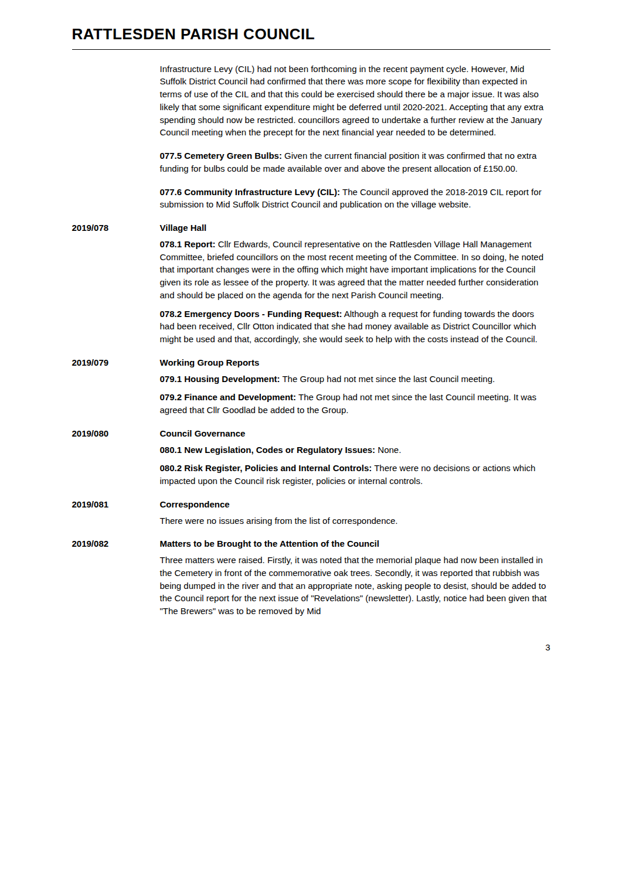RATTLESDEN PARISH COUNCIL
Infrastructure Levy (CIL) had not been forthcoming in the recent payment cycle. However, Mid Suffolk District Council had confirmed that there was more scope for flexibility than expected in terms of use of the CIL and that this could be exercised should there be a major issue. It was also likely that some significant expenditure might be deferred until 2020-2021. Accepting that any extra spending should now be restricted. councillors agreed to undertake a further review at the January Council meeting when the precept for the next financial year needed to be determined.
077.5 Cemetery Green Bulbs: Given the current financial position it was confirmed that no extra funding for bulbs could be made available over and above the present allocation of £150.00.
077.6 Community Infrastructure Levy (CIL): The Council approved the 2018-2019 CIL report for submission to Mid Suffolk District Council and publication on the village website.
2019/078
Village Hall
078.1 Report: Cllr Edwards, Council representative on the Rattlesden Village Hall Management Committee, briefed councillors on the most recent meeting of the Committee. In so doing, he noted that important changes were in the offing which might have important implications for the Council given its role as lessee of the property. It was agreed that the matter needed further consideration and should be placed on the agenda for the next Parish Council meeting.
078.2 Emergency Doors - Funding Request: Although a request for funding towards the doors had been received, Cllr Otton indicated that she had money available as District Councillor which might be used and that, accordingly, she would seek to help with the costs instead of the Council.
2019/079
Working Group Reports
079.1 Housing Development: The Group had not met since the last Council meeting.
079.2 Finance and Development: The Group had not met since the last Council meeting. It was agreed that Cllr Goodlad be added to the Group.
2019/080
Council Governance
080.1 New Legislation, Codes or Regulatory Issues: None.
080.2 Risk Register, Policies and Internal Controls: There were no decisions or actions which impacted upon the Council risk register, policies or internal controls.
2019/081
Correspondence
There were no issues arising from the list of correspondence.
2019/082
Matters to be Brought to the Attention of the Council
Three matters were raised. Firstly, it was noted that the memorial plaque had now been installed in the Cemetery in front of the commemorative oak trees. Secondly, it was reported that rubbish was being dumped in the river and that an appropriate note, asking people to desist, should be added to the Council report for the next issue of "Revelations" (newsletter). Lastly, notice had been given that "The Brewers" was to be removed by Mid
3